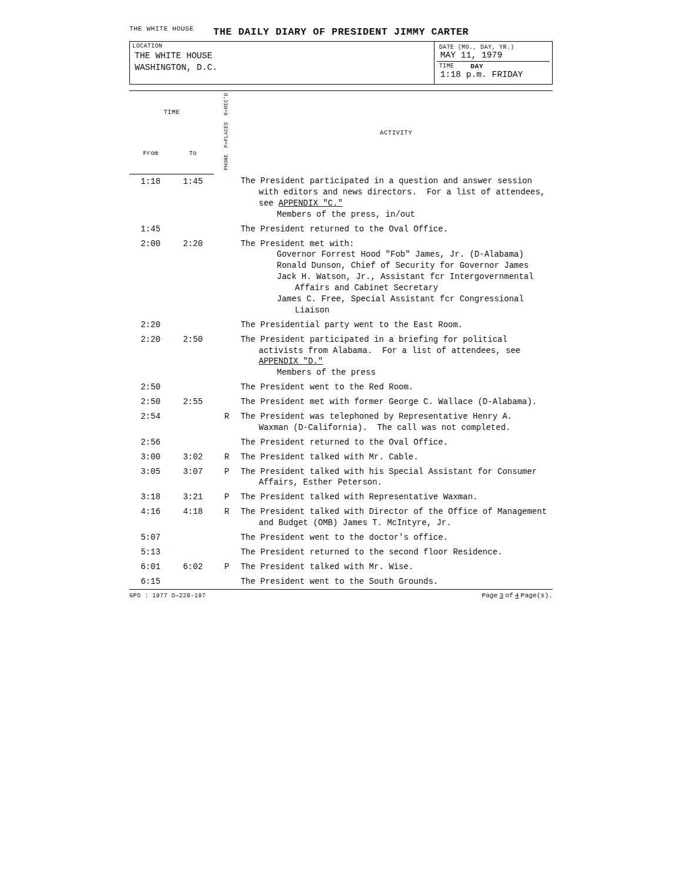THE WHITE HOUSE
THE DAILY DIARY OF PRESIDENT JIMMY CARTER
| LOCATION THE WHITE HOUSE WASHINGTON, D.C. | DATE (Mo., Day, Yr.) MAY 11, 1979 TIME DAY 1:18 p.m. FRIDAY |
| TIME | PHONE P=Placed R=Rec'd | ACTIVITY |
| --- | --- | --- |
| From | To |
| 1:18 | 1:45 | | The President participated in a question and answer session with editors and news directors. For a list of attendees, see APPENDIX "C." Members of the press, in/out |
| 1:45 | | | The President returned to the Oval Office. |
| 2:00 | 2:20 | | The President met with: Governor Forrest Hood "Fob" James, Jr. (D-Alabama) Ronald Dunson, Chief of Security for Governor James Jack H. Watson, Jr., Assistant fcr Intergovernmental Affairs and Cabinet Secretary James C. Free, Special Assistant fcr Congressional Liaison |
| 2:20 | | | The Presidential party went to the East Room. |
| 2:20 | 2:50 | | The President participated in a briefing for political activists from Alabama. For a list of attendees, see APPENDIX "D." Members of the press |
| 2:50 | | | The President went to the Red Room. |
| 2:50 | 2:55 | | The President met with former George C. Wallace (D-Alabama). |
| 2:54 | | R | The President was telephoned by Representative Henry A. Waxman (D-California). The call was not completed. |
| 2:56 | | | The President returned to the Oval Office. |
| 3:00 | 3:02 | R | The President talked with Mr. Cable. |
| 3:05 | 3:07 | P | The President talked with his Special Assistant for Consumer Affairs, Esther Peterson. |
| 3:18 | 3:21 | P | The President talked with Representative Waxman. |
| 4:16 | 4:18 | R | The President talked with Director of the Office of Management and Budget (OMB) James T. McIntyre, Jr. |
| 5:07 | | | The President went to the doctor's office. |
| 5:13 | | | The President returned to the second floor Residence. |
| 6:01 | 6:02 | P | The President talked with Mr. Wise. |
| 6:15 | | | The President went to the South Grounds. |
GPO : 1977 O—228-197
Page3of4 Page(s).